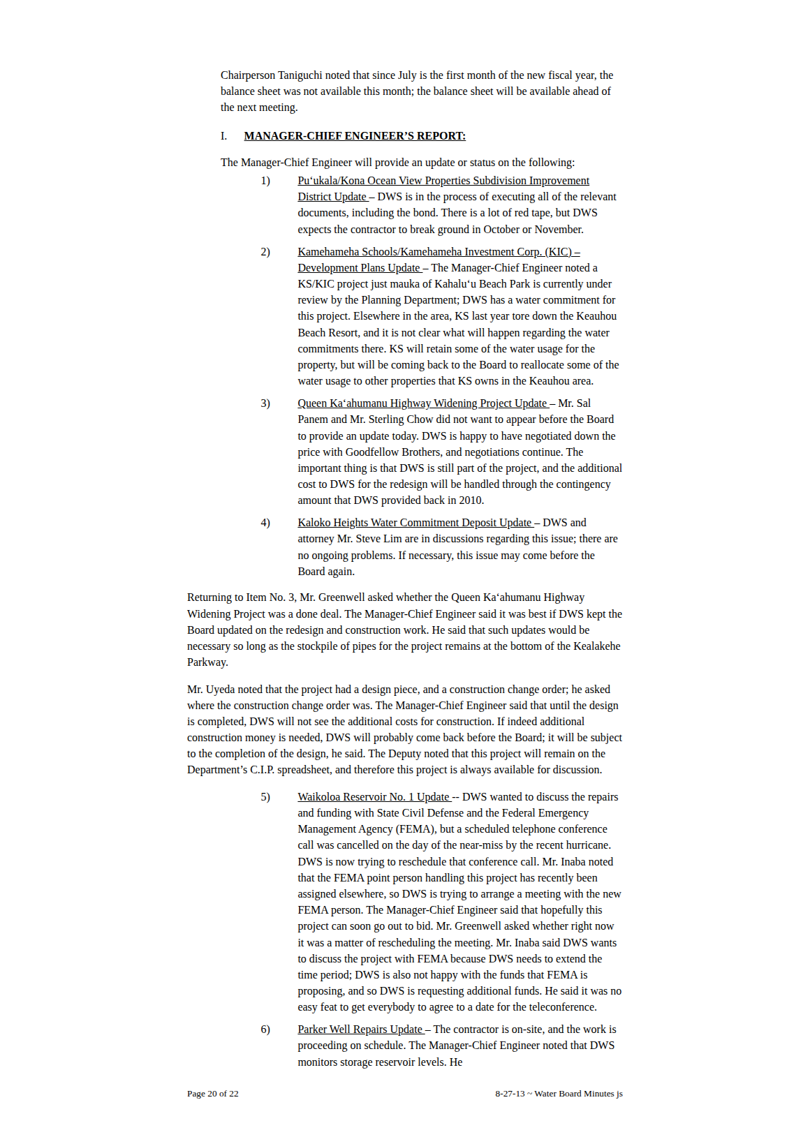Chairperson Taniguchi noted that since July is the first month of the new fiscal year, the balance sheet was not available this month; the balance sheet will be available ahead of the next meeting.
I.
MANAGER-CHIEF ENGINEER’S REPORT:
The Manager-Chief Engineer will provide an update or status on the following:
1) Pu‘ukala/Kona Ocean View Properties Subdivision Improvement District Update – DWS is in the process of executing all of the relevant documents, including the bond. There is a lot of red tape, but DWS expects the contractor to break ground in October or November.
2) Kamehameha Schools/Kamehameha Investment Corp. (KIC) – Development Plans Update – The Manager-Chief Engineer noted a KS/KIC project just mauka of Kahalu‘u Beach Park is currently under review by the Planning Department; DWS has a water commitment for this project. Elsewhere in the area, KS last year tore down the Keauhou Beach Resort, and it is not clear what will happen regarding the water commitments there. KS will retain some of the water usage for the property, but will be coming back to the Board to reallocate some of the water usage to other properties that KS owns in the Keauhou area.
3) Queen Ka‘ahumanu Highway Widening Project Update – Mr. Sal Panem and Mr. Sterling Chow did not want to appear before the Board to provide an update today. DWS is happy to have negotiated down the price with Goodfellow Brothers, and negotiations continue. The important thing is that DWS is still part of the project, and the additional cost to DWS for the redesign will be handled through the contingency amount that DWS provided back in 2010.
4) Kaloko Heights Water Commitment Deposit Update – DWS and attorney Mr. Steve Lim are in discussions regarding this issue; there are no ongoing problems. If necessary, this issue may come before the Board again.
Returning to Item No. 3, Mr. Greenwell asked whether the Queen Ka‘ahumanu Highway Widening Project was a done deal. The Manager-Chief Engineer said it was best if DWS kept the Board updated on the redesign and construction work. He said that such updates would be necessary so long as the stockpile of pipes for the project remains at the bottom of the Kealakehe Parkway.
Mr. Uyeda noted that the project had a design piece, and a construction change order; he asked where the construction change order was. The Manager-Chief Engineer said that until the design is completed, DWS will not see the additional costs for construction. If indeed additional construction money is needed, DWS will probably come back before the Board; it will be subject to the completion of the design, he said. The Deputy noted that this project will remain on the Department’s C.I.P. spreadsheet, and therefore this project is always available for discussion.
5) Waikoloa Reservoir No. 1 Update -- DWS wanted to discuss the repairs and funding with State Civil Defense and the Federal Emergency Management Agency (FEMA), but a scheduled telephone conference call was cancelled on the day of the near-miss by the recent hurricane. DWS is now trying to reschedule that conference call. Mr. Inaba noted that the FEMA point person handling this project has recently been assigned elsewhere, so DWS is trying to arrange a meeting with the new FEMA person. The Manager-Chief Engineer said that hopefully this project can soon go out to bid. Mr. Greenwell asked whether right now it was a matter of rescheduling the meeting. Mr. Inaba said DWS wants to discuss the project with FEMA because DWS needs to extend the time period; DWS is also not happy with the funds that FEMA is proposing, and so DWS is requesting additional funds. He said it was no easy feat to get everybody to agree to a date for the teleconference.
6) Parker Well Repairs Update – The contractor is on-site, and the work is proceeding on schedule. The Manager-Chief Engineer noted that DWS monitors storage reservoir levels. He
Page 20 of 22 8-27-13 ~ Water Board Minutes js